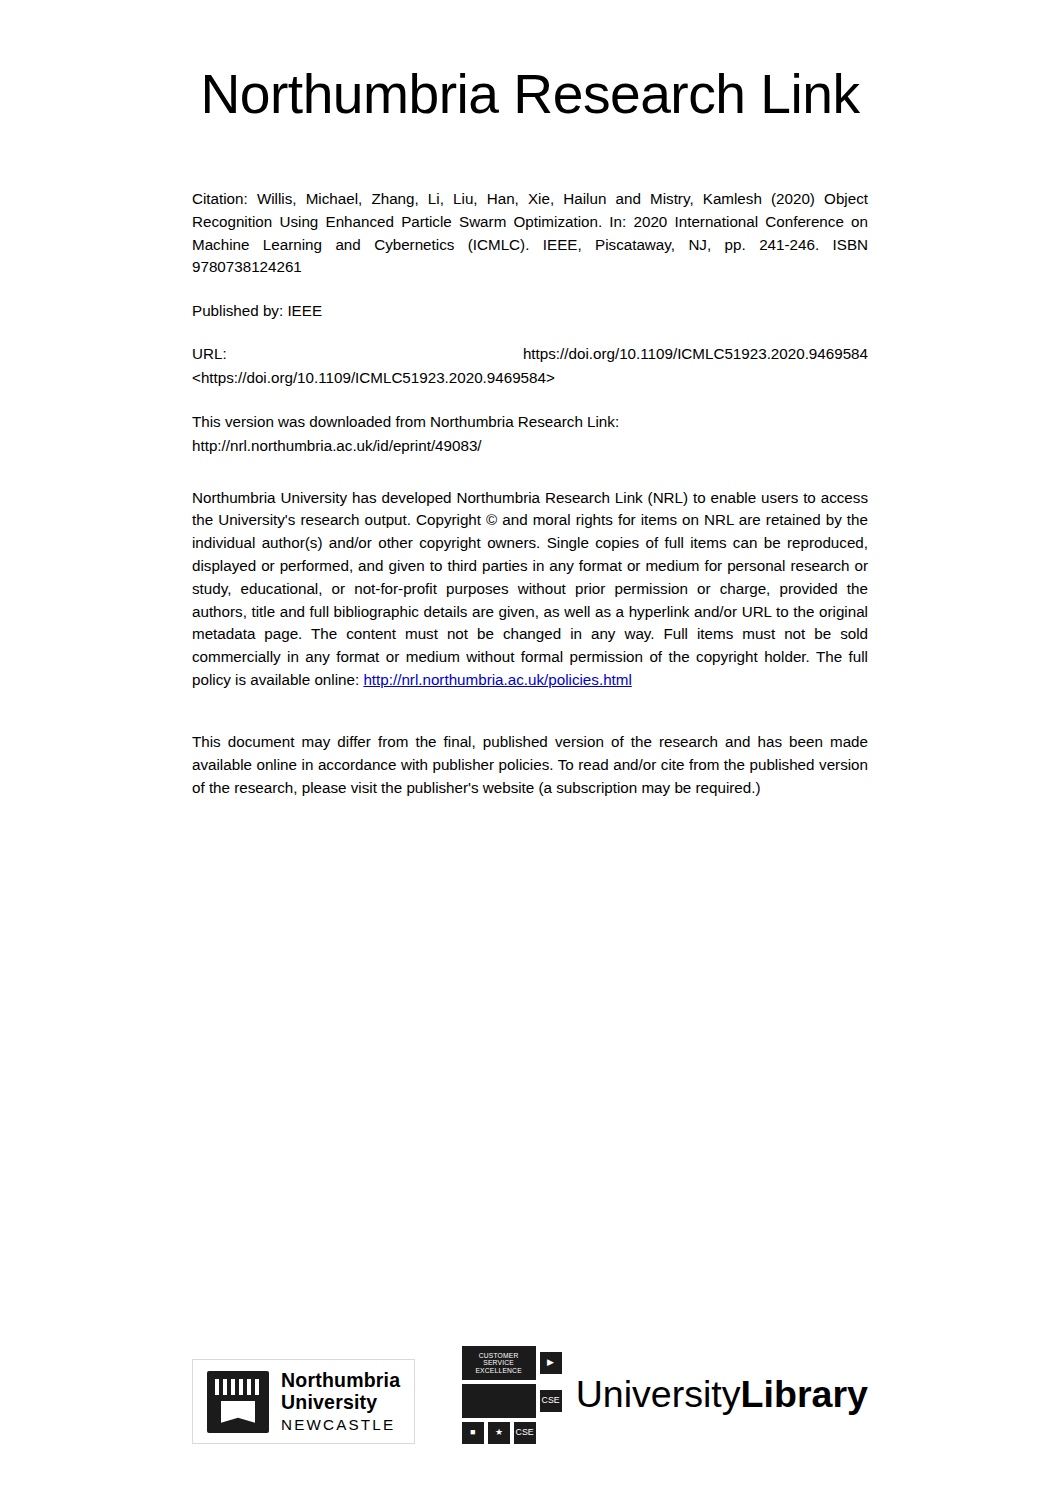Northumbria Research Link
Citation: Willis, Michael, Zhang, Li, Liu, Han, Xie, Hailun and Mistry, Kamlesh (2020) Object Recognition Using Enhanced Particle Swarm Optimization. In: 2020 International Conference on Machine Learning and Cybernetics (ICMLC). IEEE, Piscataway, NJ, pp. 241-246. ISBN 9780738124261
Published by: IEEE
URL: https://doi.org/10.1109/ICMLC51923.2020.9469584
<https://doi.org/10.1109/ICMLC51923.2020.9469584>
This version was downloaded from Northumbria Research Link:
http://nrl.northumbria.ac.uk/id/eprint/49083/
Northumbria University has developed Northumbria Research Link (NRL) to enable users to access the University's research output. Copyright © and moral rights for items on NRL are retained by the individual author(s) and/or other copyright owners. Single copies of full items can be reproduced, displayed or performed, and given to third parties in any format or medium for personal research or study, educational, or not-for-profit purposes without prior permission or charge, provided the authors, title and full bibliographic details are given, as well as a hyperlink and/or URL to the original metadata page. The content must not be changed in any way. Full items must not be sold commercially in any format or medium without formal permission of the copyright holder. The full policy is available online: http://nrl.northumbria.ac.uk/policies.html
This document may differ from the final, published version of the research and has been made available online in accordance with publisher policies. To read and/or cite from the published version of the research, please visit the publisher's website (a subscription may be required.)
Northumbria
University
NEWCASTLE
CUSTOMER
SERVICE
EXCELLENCE
▶
CSE
■
★
CSE
University Library